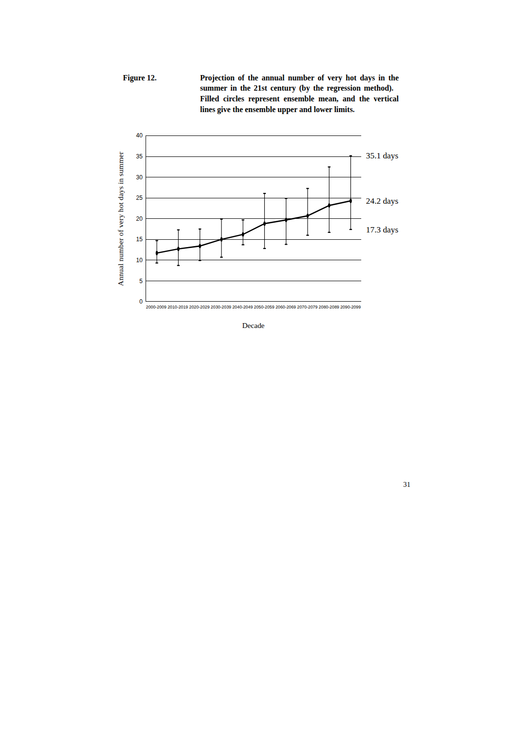Figure 12.
Projection of the annual number of very hot days in the summer in the 21st century (by the regression method). Filled circles represent ensemble mean, and the vertical lines give the ensemble upper and lower limits.
Annual number of very hot days in summer
40
35
30
25
20
15
10
5
0
35.1 days
24.2 days
17.3 days
2000-2009
2010-2019
2020-2029
2030-2039
2040-2049
2050-2059
2060-2069
2070-2079
2080-2089
2090-2099
Decade
31